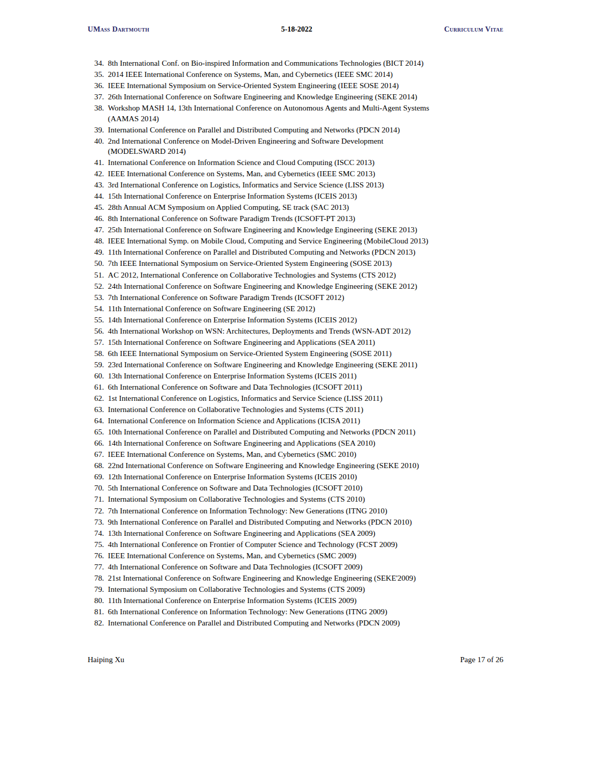UMass Dartmouth 5-18-2022 Curriculum Vitae
8th International Conf. on Bio-inspired Information and Communications Technologies (BICT 2014)
2014 IEEE International Conference on Systems, Man, and Cybernetics (IEEE SMC 2014)
IEEE International Symposium on Service-Oriented System Engineering (IEEE SOSE 2014)
26th International Conference on Software Engineering and Knowledge Engineering (SEKE 2014)
Workshop MASH 14, 13th International Conference on Autonomous Agents and Multi-Agent Systems (AAMAS 2014)
International Conference on Parallel and Distributed Computing and Networks (PDCN 2014)
2nd International Conference on Model-Driven Engineering and Software Development (MODELSWARD 2014)
International Conference on Information Science and Cloud Computing (ISCC 2013)
IEEE International Conference on Systems, Man, and Cybernetics (IEEE SMC 2013)
3rd International Conference on Logistics, Informatics and Service Science (LISS 2013)
15th International Conference on Enterprise Information Systems (ICEIS 2013)
28th Annual ACM Symposium on Applied Computing, SE track (SAC 2013)
8th International Conference on Software Paradigm Trends (ICSOFT-PT 2013)
25th International Conference on Software Engineering and Knowledge Engineering (SEKE 2013)
IEEE International Symp. on Mobile Cloud, Computing and Service Engineering (MobileCloud 2013)
11th International Conference on Parallel and Distributed Computing and Networks (PDCN 2013)
7th IEEE International Symposium on Service-Oriented System Engineering (SOSE 2013)
AC 2012, International Conference on Collaborative Technologies and Systems (CTS 2012)
24th International Conference on Software Engineering and Knowledge Engineering (SEKE 2012)
7th International Conference on Software Paradigm Trends (ICSOFT 2012)
11th International Conference on Software Engineering (SE 2012)
14th International Conference on Enterprise Information Systems (ICEIS 2012)
4th International Workshop on WSN: Architectures, Deployments and Trends (WSN-ADT 2012)
15th International Conference on Software Engineering and Applications (SEA 2011)
6th IEEE International Symposium on Service-Oriented System Engineering (SOSE 2011)
23rd International Conference on Software Engineering and Knowledge Engineering (SEKE 2011)
13th International Conference on Enterprise Information Systems (ICEIS 2011)
6th International Conference on Software and Data Technologies (ICSOFT 2011)
1st International Conference on Logistics, Informatics and Service Science (LISS 2011)
International Conference on Collaborative Technologies and Systems (CTS 2011)
International Conference on Information Science and Applications (ICISA 2011)
10th International Conference on Parallel and Distributed Computing and Networks (PDCN 2011)
14th International Conference on Software Engineering and Applications (SEA 2010)
IEEE International Conference on Systems, Man, and Cybernetics (SMC 2010)
22nd International Conference on Software Engineering and Knowledge Engineering (SEKE 2010)
12th International Conference on Enterprise Information Systems (ICEIS 2010)
5th International Conference on Software and Data Technologies (ICSOFT 2010)
International Symposium on Collaborative Technologies and Systems (CTS 2010)
7th International Conference on Information Technology: New Generations (ITNG 2010)
9th International Conference on Parallel and Distributed Computing and Networks (PDCN 2010)
13th International Conference on Software Engineering and Applications (SEA 2009)
4th International Conference on Frontier of Computer Science and Technology (FCST 2009)
IEEE International Conference on Systems, Man, and Cybernetics (SMC 2009)
4th International Conference on Software and Data Technologies (ICSOFT 2009)
21st International Conference on Software Engineering and Knowledge Engineering (SEKE'2009)
International Symposium on Collaborative Technologies and Systems (CTS 2009)
11th International Conference on Enterprise Information Systems (ICEIS 2009)
6th International Conference on Information Technology: New Generations (ITNG 2009)
International Conference on Parallel and Distributed Computing and Networks (PDCN 2009)
Haiping Xu Page 17 of 26